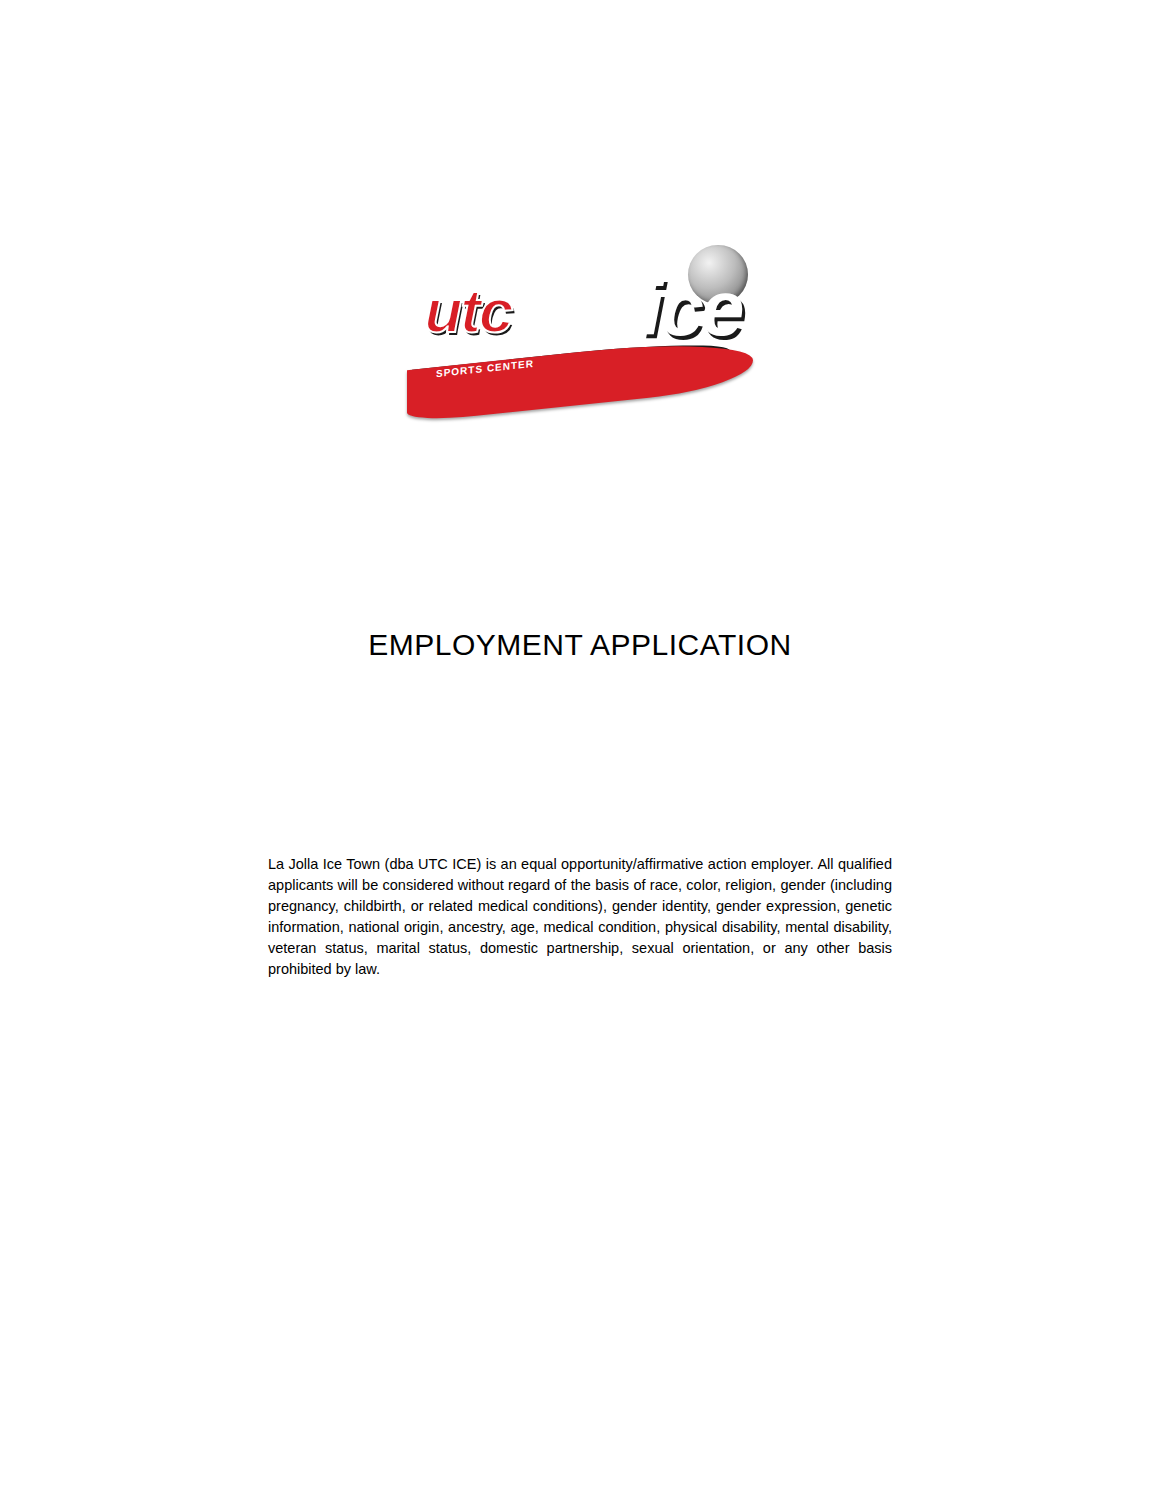utc ice Sports Center
EMPLOYMENT APPLICATION
La Jolla Ice Town (dba UTC ICE) is an equal opportunity/affirmative action employer. All qualified applicants will be considered without regard of the basis of race, color, religion, gender (including pregnancy, childbirth, or related medical conditions), gender identity, gender expression, genetic information, national origin, ancestry, age, medical condition, physical disability, mental disability, veteran status, marital status, domestic partnership, sexual orientation, or any other basis prohibited by law.